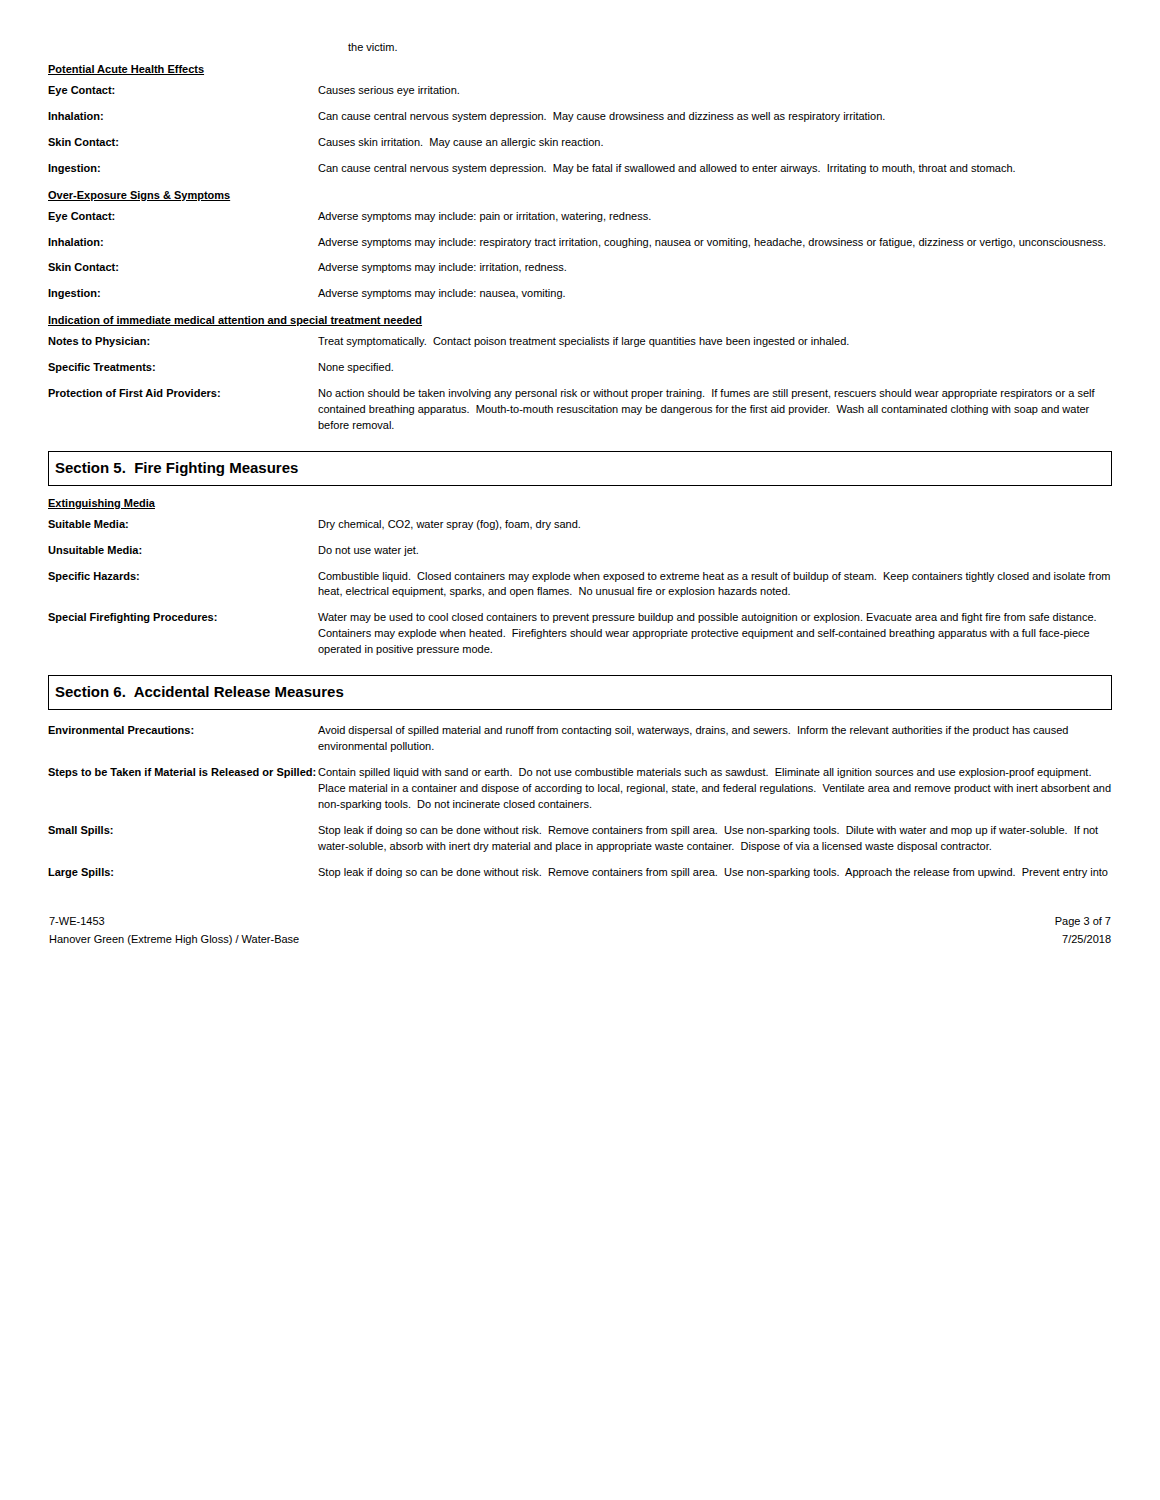the victim.
Potential Acute Health Effects
| Eye Contact: | Causes serious eye irritation. |
| Inhalation: | Can cause central nervous system depression. May cause drowsiness and dizziness as well as respiratory irritation. |
| Skin Contact: | Causes skin irritation. May cause an allergic skin reaction. |
| Ingestion: | Can cause central nervous system depression. May be fatal if swallowed and allowed to enter airways. Irritating to mouth, throat and stomach. |
Over-Exposure Signs & Symptoms
| Eye Contact: | Adverse symptoms may include: pain or irritation, watering, redness. |
| Inhalation: | Adverse symptoms may include: respiratory tract irritation, coughing, nausea or vomiting, headache, drowsiness or fatigue, dizziness or vertigo, unconsciousness. |
| Skin Contact: | Adverse symptoms may include: irritation, redness. |
| Ingestion: | Adverse symptoms may include: nausea, vomiting. |
Indication of immediate medical attention and special treatment needed
| Notes to Physician: | Treat symptomatically. Contact poison treatment specialists if large quantities have been ingested or inhaled. |
| Specific Treatments: | None specified. |
| Protection of First Aid Providers: | No action should be taken involving any personal risk or without proper training. If fumes are still present, rescuers should wear appropriate respirators or a self contained breathing apparatus. Mouth-to-mouth resuscitation may be dangerous for the first aid provider. Wash all contaminated clothing with soap and water before removal. |
Section 5. Fire Fighting Measures
Extinguishing Media
| Suitable Media: | Dry chemical, CO2, water spray (fog), foam, dry sand. |
| Unsuitable Media: | Do not use water jet. |
| Specific Hazards: | Combustible liquid. Closed containers may explode when exposed to extreme heat as a result of buildup of steam. Keep containers tightly closed and isolate from heat, electrical equipment, sparks, and open flames. No unusual fire or explosion hazards noted. |
| Special Firefighting Procedures: | Water may be used to cool closed containers to prevent pressure buildup and possible autoignition or explosion. Evacuate area and fight fire from safe distance. Containers may explode when heated. Firefighters should wear appropriate protective equipment and self-contained breathing apparatus with a full face-piece operated in positive pressure mode. |
Section 6. Accidental Release Measures
| Environmental Precautions: | Avoid dispersal of spilled material and runoff from contacting soil, waterways, drains, and sewers. Inform the relevant authorities if the product has caused environmental pollution. |
| Steps to be Taken if Material is Released or Spilled: | Contain spilled liquid with sand or earth. Do not use combustible materials such as sawdust. Eliminate all ignition sources and use explosion-proof equipment. Place material in a container and dispose of according to local, regional, state, and federal regulations. Ventilate area and remove product with inert absorbent and non-sparking tools. Do not incinerate closed containers. |
| Small Spills: | Stop leak if doing so can be done without risk. Remove containers from spill area. Use non-sparking tools. Dilute with water and mop up if water-soluble. If not water-soluble, absorb with inert dry material and place in appropriate waste container. Dispose of via a licensed waste disposal contractor. |
| Large Spills: | Stop leak if doing so can be done without risk. Remove containers from spill area. Use non-sparking tools. Approach the release from upwind. Prevent entry into |
| 7-WE-1453 | Page 3 of 7 |
| Hanover Green (Extreme High Gloss) / Water-Base | 7/25/2018 |